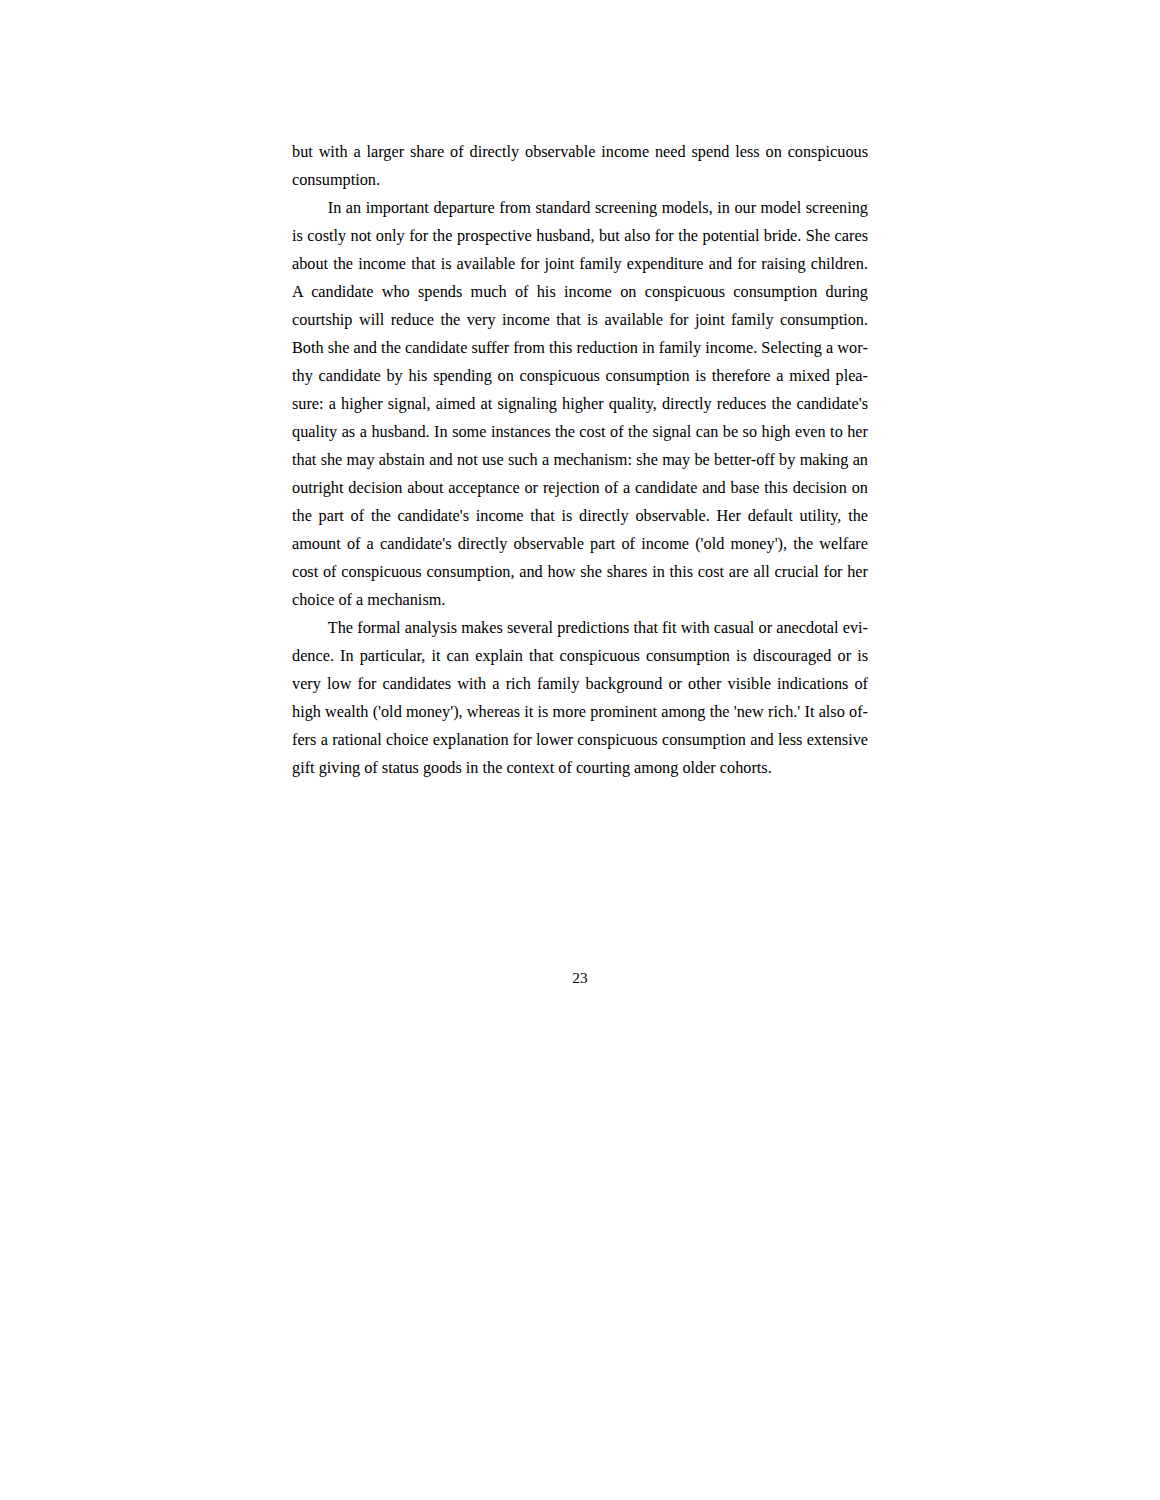but with a larger share of directly observable income need spend less on conspicuous consumption.
In an important departure from standard screening models, in our model screening is costly not only for the prospective husband, but also for the potential bride. She cares about the income that is available for joint family expenditure and for raising children. A candidate who spends much of his income on conspicuous consumption during courtship will reduce the very income that is available for joint family consumption. Both she and the candidate suffer from this reduction in family income. Selecting a worthy candidate by his spending on conspicuous consumption is therefore a mixed pleasure: a higher signal, aimed at signaling higher quality, directly reduces the candidate's quality as a husband. In some instances the cost of the signal can be so high even to her that she may abstain and not use such a mechanism: she may be better-off by making an outright decision about acceptance or rejection of a candidate and base this decision on the part of the candidate's income that is directly observable. Her default utility, the amount of a candidate's directly observable part of income ('old money'), the welfare cost of conspicuous consumption, and how she shares in this cost are all crucial for her choice of a mechanism.
The formal analysis makes several predictions that fit with casual or anecdotal evidence. In particular, it can explain that conspicuous consumption is discouraged or is very low for candidates with a rich family background or other visible indications of high wealth ('old money'), whereas it is more prominent among the 'new rich.' It also offers a rational choice explanation for lower conspicuous consumption and less extensive gift giving of status goods in the context of courting among older cohorts.
23